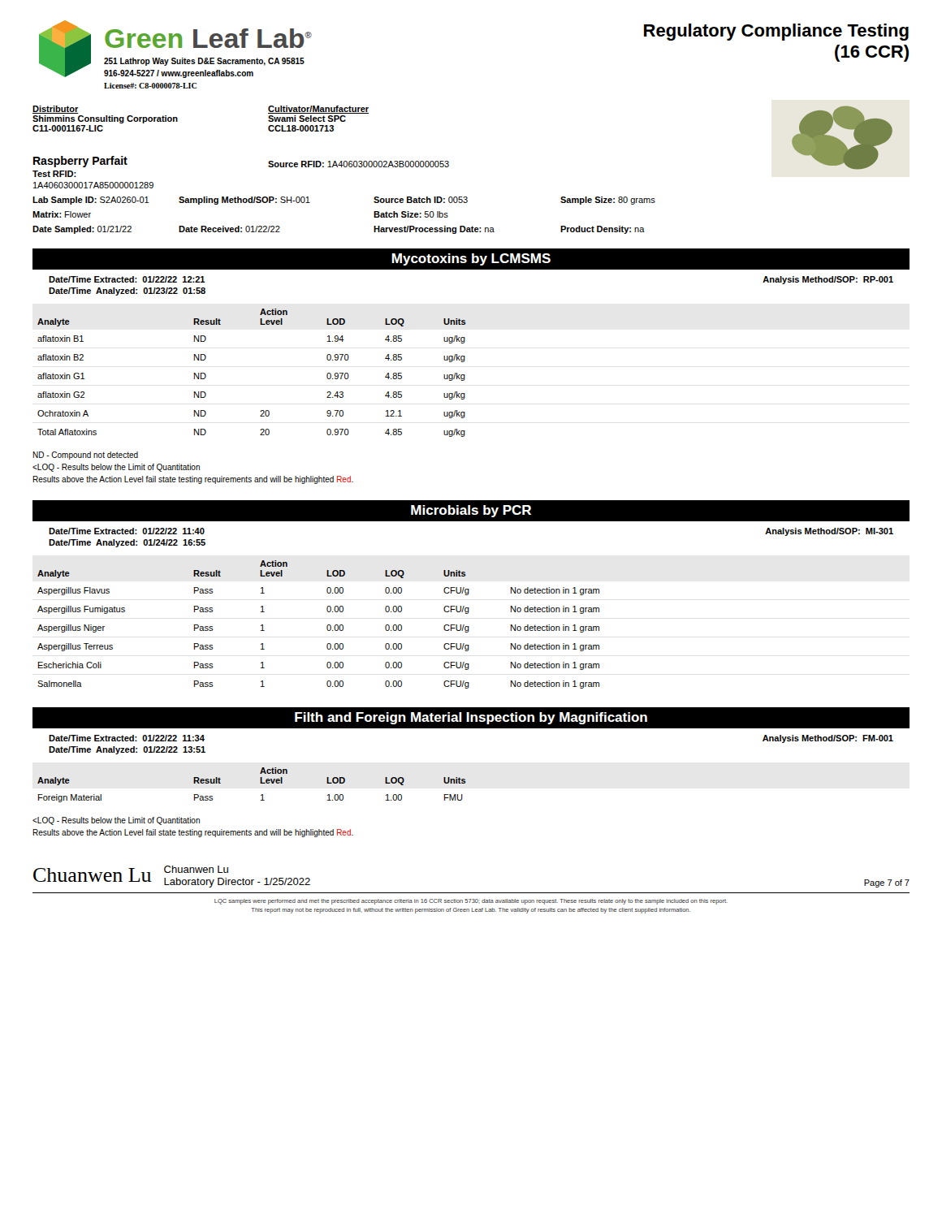Green Leaf Lab®
251 Lathrop Way Suites D&E Sacramento, CA 95815
916-924-5227 / www.greenleaflabs.com
License#: C8-0000078-LIC
Regulatory Compliance Testing
(16 CCR)
Distributor
Shimmins Consulting Corporation
C11-0001167-LIC
Cultivator/Manufacturer
Swami Select SPC
CCL18-0001713
Raspberry Parfait
Test RFID:
1A4060300017A85000001289
Source RFID: 1A4060300002A3B000000053
Lab Sample ID: S2A0260-01
Sampling Method/SOP: SH-001
Source Batch ID: 0053
Sample Size: 80 grams
Matrix: Flower
Batch Size: 50 lbs
Date Sampled: 01/21/22
Date Received: 01/22/22
Harvest/Processing Date: na
Product Density: na
Mycotoxins by LCMSMS
Date/Time Extracted: 01/22/22 12:21
Date/Time Analyzed: 01/23/22 01:58
Analysis Method/SOP: RP-001
| Analyte | Result | Action Level | LOD | LOQ | Units | |
| --- | --- | --- | --- | --- | --- | --- |
| aflatoxin B1 | ND | | 1.94 | 4.85 | ug/kg | |
| aflatoxin B2 | ND | | 0.970 | 4.85 | ug/kg | |
| aflatoxin G1 | ND | | 0.970 | 4.85 | ug/kg | |
| aflatoxin G2 | ND | | 2.43 | 4.85 | ug/kg | |
| Ochratoxin A | ND | 20 | 9.70 | 12.1 | ug/kg | |
| Total Aflatoxins | ND | 20 | 0.970 | 4.85 | ug/kg | |
ND - Compound not detected
<LOQ - Results below the Limit of Quantitation
Results above the Action Level fail state testing requirements and will be highlighted Red.
Microbials by PCR
Date/Time Extracted: 01/22/22 11:40
Date/Time Analyzed: 01/24/22 16:55
Analysis Method/SOP: MI-301
| Analyte | Result | Action Level | LOD | LOQ | Units | |
| --- | --- | --- | --- | --- | --- | --- |
| Aspergillus Flavus | Pass | 1 | 0.00 | 0.00 | CFU/g | No detection in 1 gram |
| Aspergillus Fumigatus | Pass | 1 | 0.00 | 0.00 | CFU/g | No detection in 1 gram |
| Aspergillus Niger | Pass | 1 | 0.00 | 0.00 | CFU/g | No detection in 1 gram |
| Aspergillus Terreus | Pass | 1 | 0.00 | 0.00 | CFU/g | No detection in 1 gram |
| Escherichia Coli | Pass | 1 | 0.00 | 0.00 | CFU/g | No detection in 1 gram |
| Salmonella | Pass | 1 | 0.00 | 0.00 | CFU/g | No detection in 1 gram |
Filth and Foreign Material Inspection by Magnification
Date/Time Extracted: 01/22/22 11:34
Date/Time Analyzed: 01/22/22 13:51
Analysis Method/SOP: FM-001
| Analyte | Result | Action Level | LOD | LOQ | Units | |
| --- | --- | --- | --- | --- | --- | --- |
| Foreign Material | Pass | 1 | 1.00 | 1.00 | FMU | |
<LOQ - Results below the Limit of Quantitation
Results above the Action Level fail state testing requirements and will be highlighted Red.
Chuanwen Lu
Chuanwen Lu
Laboratory Director - 1/25/2022
Page 7 of 7
LQC samples were performed and met the prescribed acceptance criteria in 16 CCR section 5730; data available upon request. These results relate only to the sample included on this report.
This report may not be reproduced in full, without the written permission of Green Leaf Lab. The validity of results can be affected by the client supplied information.